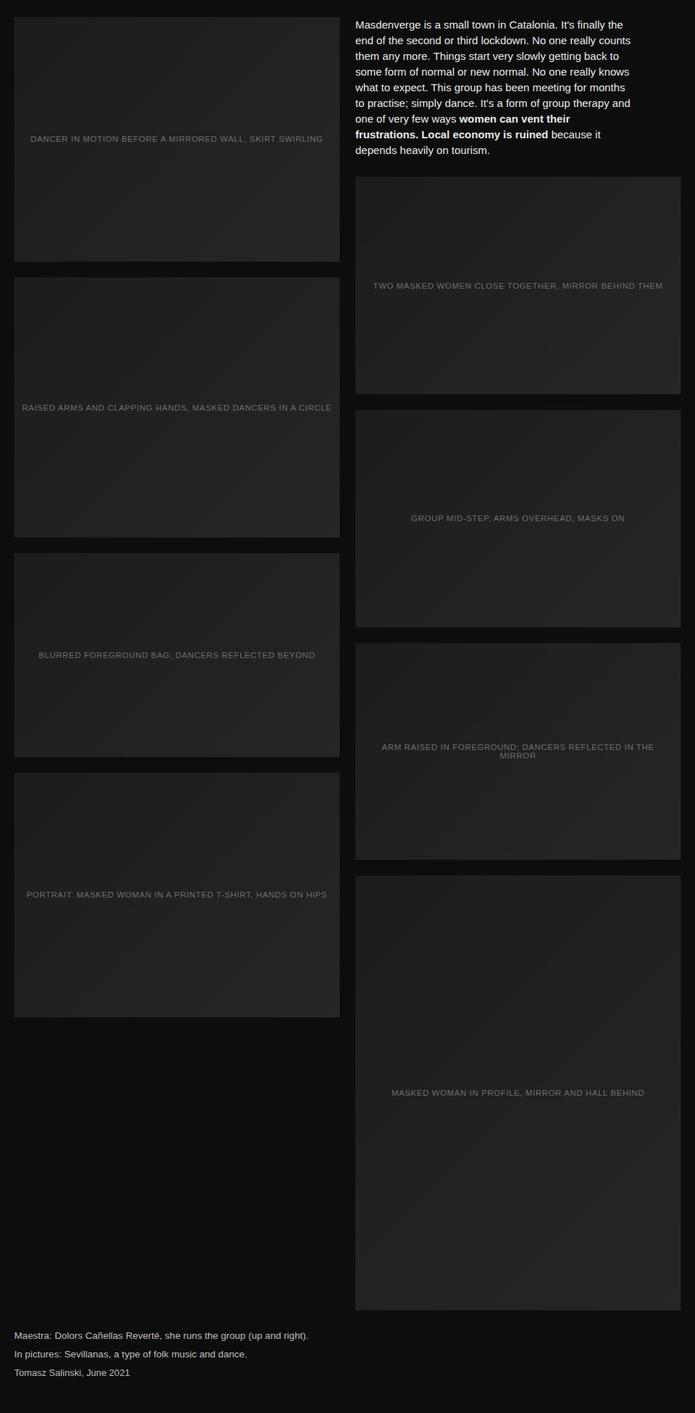Masdenverge is a small town in Catalonia. It's finally the end of the second or third lockdown. No one really counts them any more. Things start very slowly getting back to some form of normal or new normal. No one really knows what to expect. This group has been meeting for months to practise; simply dance. It's a form of group therapy and one of very few ways women can vent their frustrations. Local economy is ruined because it depends heavily on tourism.
Maestra: Dolors Cañellas Reverté, she runs the group (up and right).
In pictures: Sevillanas, a type of folk music and dance.
Tomasz Salinski, June 2021